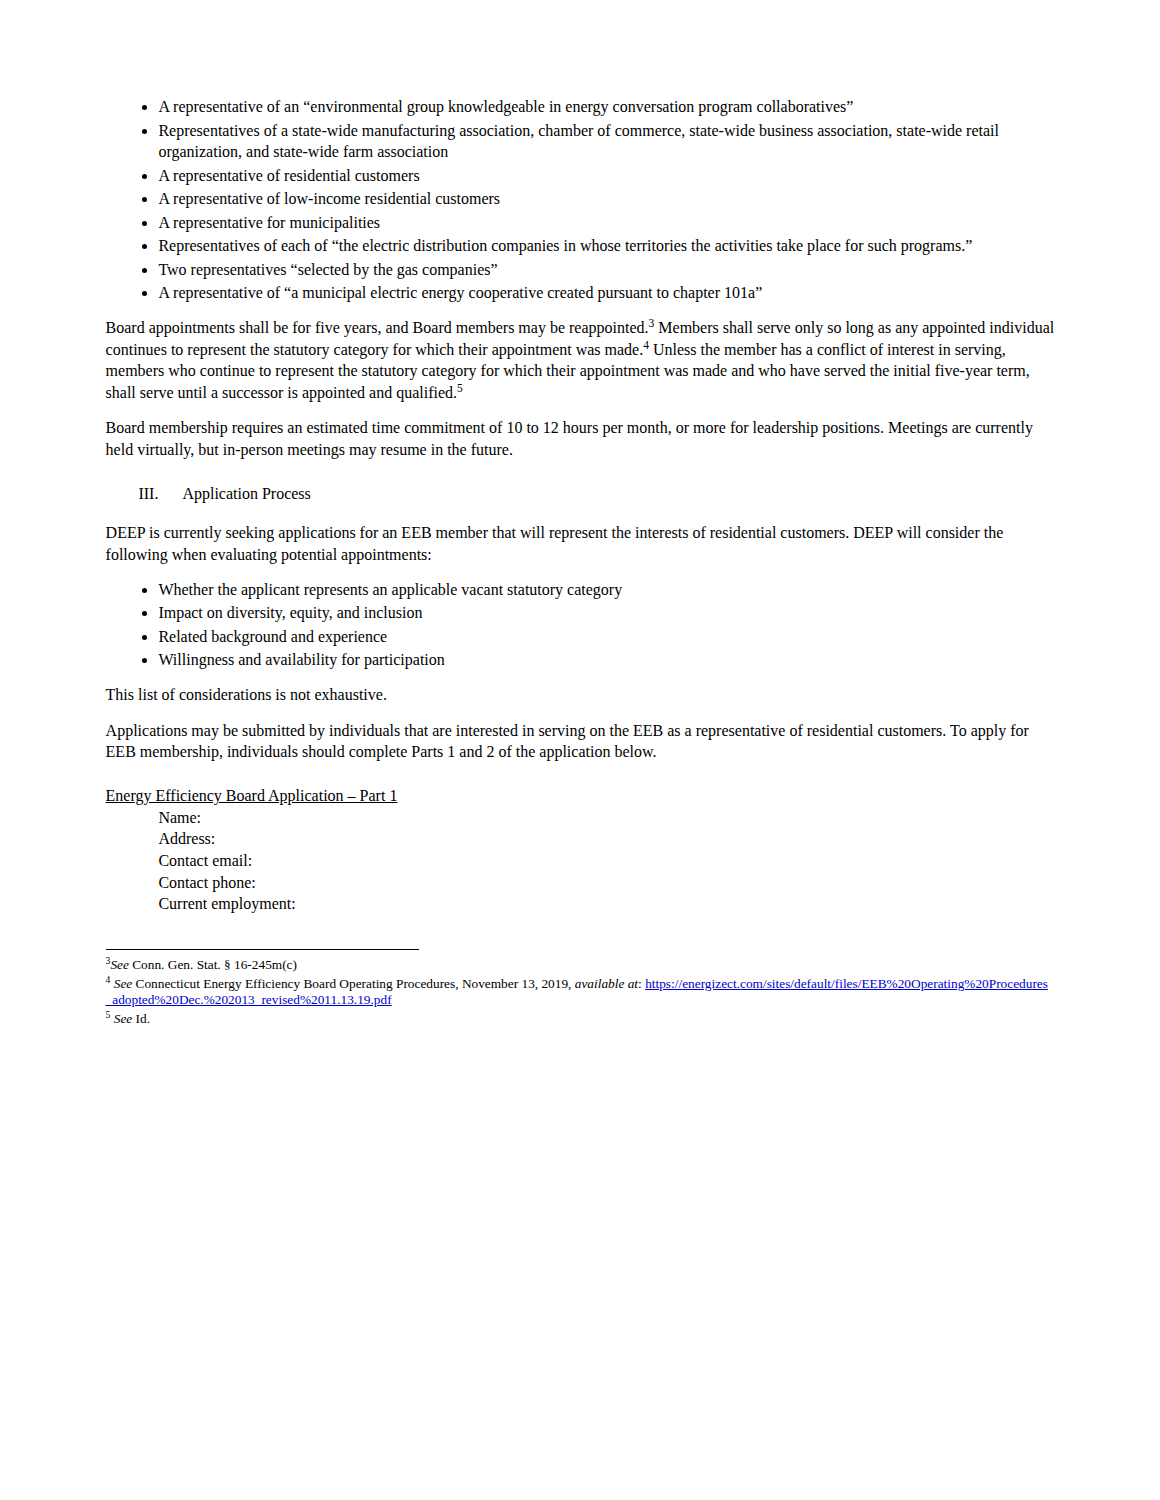A representative of an “environmental group knowledgeable in energy conversation program collaboratives”
Representatives of a state-wide manufacturing association, chamber of commerce, state-wide business association, state-wide retail organization, and state-wide farm association
A representative of residential customers
A representative of low-income residential customers
A representative for municipalities
Representatives of each of “the electric distribution companies in whose territories the activities take place for such programs.”
Two representatives “selected by the gas companies”
A representative of “a municipal electric energy cooperative created pursuant to chapter 101a”
Board appointments shall be for five years, and Board members may be reappointed.3 Members shall serve only so long as any appointed individual continues to represent the statutory category for which their appointment was made.4 Unless the member has a conflict of interest in serving, members who continue to represent the statutory category for which their appointment was made and who have served the initial five-year term, shall serve until a successor is appointed and qualified.5
Board membership requires an estimated time commitment of 10 to 12 hours per month, or more for leadership positions. Meetings are currently held virtually, but in-person meetings may resume in the future.
III. Application Process
DEEP is currently seeking applications for an EEB member that will represent the interests of residential customers. DEEP will consider the following when evaluating potential appointments:
Whether the applicant represents an applicable vacant statutory category
Impact on diversity, equity, and inclusion
Related background and experience
Willingness and availability for participation
This list of considerations is not exhaustive.
Applications may be submitted by individuals that are interested in serving on the EEB as a representative of residential customers. To apply for EEB membership, individuals should complete Parts 1 and 2 of the application below.
Energy Efficiency Board Application – Part 1
Name:
Address:
Contact email:
Contact phone:
Current employment:
3See Conn. Gen. Stat. § 16-245m(c)
4 See Connecticut Energy Efficiency Board Operating Procedures, November 13, 2019, available at: https://energizect.com/sites/default/files/EEB%20Operating%20Procedures_adopted%20Dec.%202013_revised%2011.13.19.pdf
5 See Id.